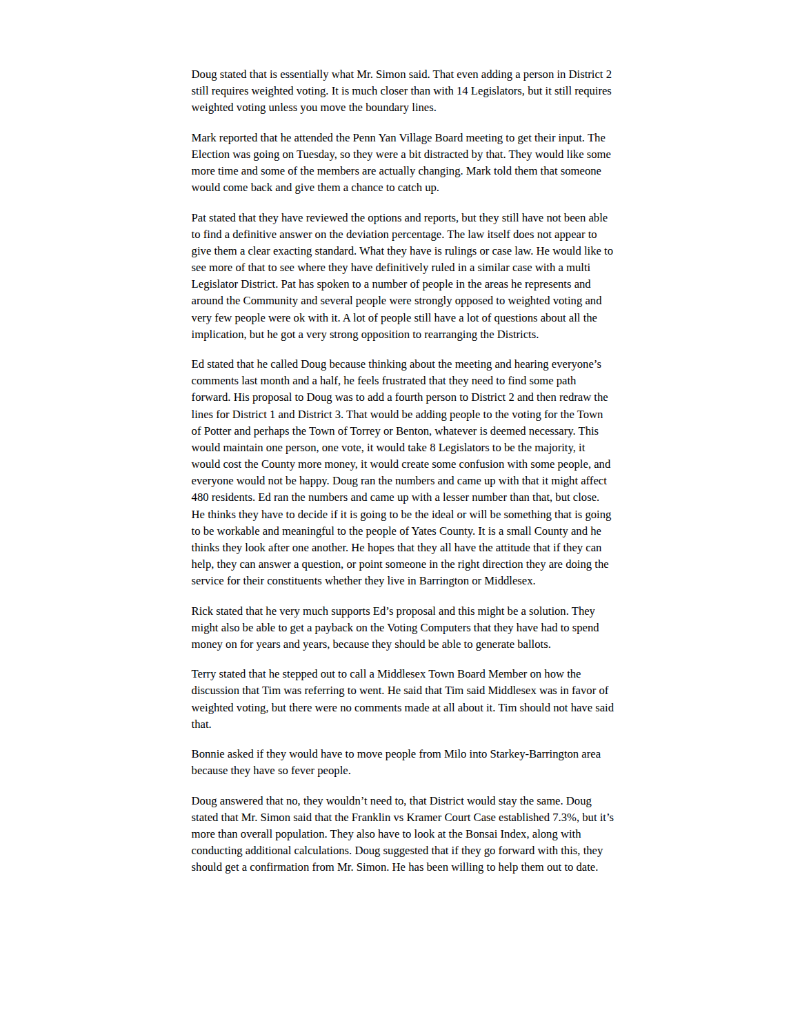Doug stated that is essentially what Mr. Simon said. That even adding a person in District 2 still requires weighted voting. It is much closer than with 14 Legislators, but it still requires weighted voting unless you move the boundary lines.
Mark reported that he attended the Penn Yan Village Board meeting to get their input. The Election was going on Tuesday, so they were a bit distracted by that. They would like some more time and some of the members are actually changing. Mark told them that someone would come back and give them a chance to catch up.
Pat stated that they have reviewed the options and reports, but they still have not been able to find a definitive answer on the deviation percentage. The law itself does not appear to give them a clear exacting standard. What they have is rulings or case law. He would like to see more of that to see where they have definitively ruled in a similar case with a multi Legislator District. Pat has spoken to a number of people in the areas he represents and around the Community and several people were strongly opposed to weighted voting and very few people were ok with it. A lot of people still have a lot of questions about all the implication, but he got a very strong opposition to rearranging the Districts.
Ed stated that he called Doug because thinking about the meeting and hearing everyone’s comments last month and a half, he feels frustrated that they need to find some path forward. His proposal to Doug was to add a fourth person to District 2 and then redraw the lines for District 1 and District 3. That would be adding people to the voting for the Town of Potter and perhaps the Town of Torrey or Benton, whatever is deemed necessary. This would maintain one person, one vote, it would take 8 Legislators to be the majority, it would cost the County more money, it would create some confusion with some people, and everyone would not be happy. Doug ran the numbers and came up with that it might affect 480 residents. Ed ran the numbers and came up with a lesser number than that, but close. He thinks they have to decide if it is going to be the ideal or will be something that is going to be workable and meaningful to the people of Yates County. It is a small County and he thinks they look after one another. He hopes that they all have the attitude that if they can help, they can answer a question, or point someone in the right direction they are doing the service for their constituents whether they live in Barrington or Middlesex.
Rick stated that he very much supports Ed’s proposal and this might be a solution. They might also be able to get a payback on the Voting Computers that they have had to spend money on for years and years, because they should be able to generate ballots.
Terry stated that he stepped out to call a Middlesex Town Board Member on how the discussion that Tim was referring to went. He said that Tim said Middlesex was in favor of weighted voting, but there were no comments made at all about it. Tim should not have said that.
Bonnie asked if they would have to move people from Milo into Starkey-Barrington area because they have so fever people.
Doug answered that no, they wouldn’t need to, that District would stay the same. Doug stated that Mr. Simon said that the Franklin vs Kramer Court Case established 7.3%, but it’s more than overall population. They also have to look at the Bonsai Index, along with conducting additional calculations. Doug suggested that if they go forward with this, they should get a confirmation from Mr. Simon. He has been willing to help them out to date.